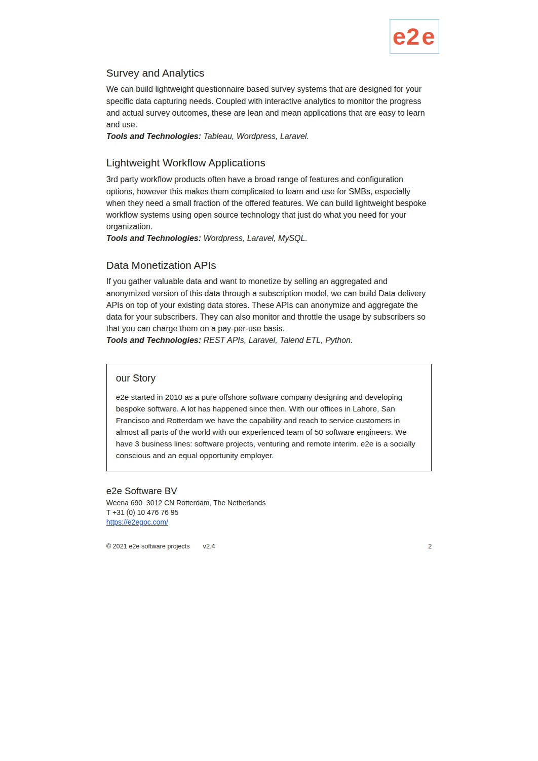e 2 e
Survey and Analytics
We can build lightweight questionnaire based survey systems that are designed for your specific data capturing needs. Coupled with interactive analytics to monitor the progress and actual survey outcomes, these are lean and mean applications that are easy to learn and use.
Tools and Technologies: Tableau, Wordpress, Laravel.
Lightweight Workflow Applications
3rd party workflow products often have a broad range of features and configuration options, however this makes them complicated to learn and use for SMBs, especially when they need a small fraction of the offered features. We can build lightweight bespoke workflow systems using open source technology that just do what you need for your organization.
Tools and Technologies: Wordpress, Laravel, MySQL.
Data Monetization APIs
If you gather valuable data and want to monetize by selling an aggregated and anonymized version of this data through a subscription model, we can build Data delivery APIs on top of your existing data stores. These APIs can anonymize and aggregate the data for your subscribers. They can also monitor and throttle the usage by subscribers so that you can charge them on a pay-per-use basis.
Tools and Technologies: REST APIs, Laravel, Talend ETL, Python.
our Story
e2e started in 2010 as a pure offshore software company designing and developing bespoke software. A lot has happened since then. With our offices in Lahore, San Francisco and Rotterdam we have the capability and reach to service customers in almost all parts of the world with our experienced team of 50 software engineers. We have 3 business lines: software projects, venturing and remote interim. e2e is a socially conscious and an equal opportunity employer.
e2e Software BV
Weena 690 3012 CN Rotterdam, The Netherlands
T +31 (0) 10 476 76 95
https://e2egoc.com/
© 2021 e2e software projects v2.4
2